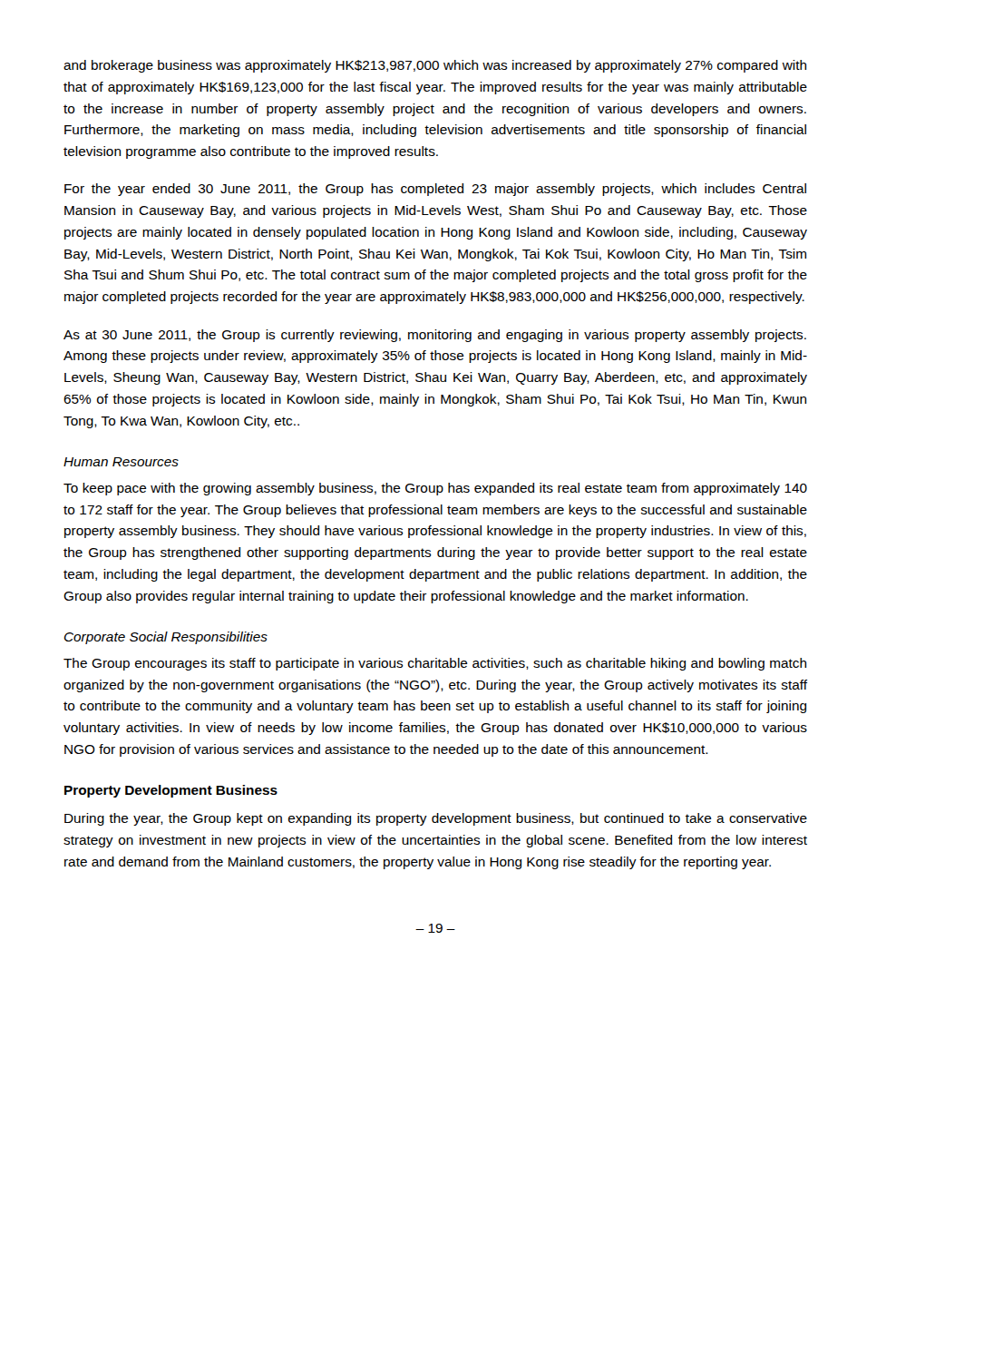and brokerage business was approximately HK$213,987,000 which was increased by approximately 27% compared with that of approximately HK$169,123,000 for the last fiscal year. The improved results for the year was mainly attributable to the increase in number of property assembly project and the recognition of various developers and owners. Furthermore, the marketing on mass media, including television advertisements and title sponsorship of financial television programme also contribute to the improved results.
For the year ended 30 June 2011, the Group has completed 23 major assembly projects, which includes Central Mansion in Causeway Bay, and various projects in Mid-Levels West, Sham Shui Po and Causeway Bay, etc. Those projects are mainly located in densely populated location in Hong Kong Island and Kowloon side, including, Causeway Bay, Mid-Levels, Western District, North Point, Shau Kei Wan, Mongkok, Tai Kok Tsui, Kowloon City, Ho Man Tin, Tsim Sha Tsui and Shum Shui Po, etc. The total contract sum of the major completed projects and the total gross profit for the major completed projects recorded for the year are approximately HK$8,983,000,000 and HK$256,000,000, respectively.
As at 30 June 2011, the Group is currently reviewing, monitoring and engaging in various property assembly projects. Among these projects under review, approximately 35% of those projects is located in Hong Kong Island, mainly in Mid-Levels, Sheung Wan, Causeway Bay, Western District, Shau Kei Wan, Quarry Bay, Aberdeen, etc, and approximately 65% of those projects is located in Kowloon side, mainly in Mongkok, Sham Shui Po, Tai Kok Tsui, Ho Man Tin, Kwun Tong, To Kwa Wan, Kowloon City, etc..
Human Resources
To keep pace with the growing assembly business, the Group has expanded its real estate team from approximately 140 to 172 staff for the year. The Group believes that professional team members are keys to the successful and sustainable property assembly business. They should have various professional knowledge in the property industries. In view of this, the Group has strengthened other supporting departments during the year to provide better support to the real estate team, including the legal department, the development department and the public relations department. In addition, the Group also provides regular internal training to update their professional knowledge and the market information.
Corporate Social Responsibilities
The Group encourages its staff to participate in various charitable activities, such as charitable hiking and bowling match organized by the non-government organisations (the “NGO”), etc. During the year, the Group actively motivates its staff to contribute to the community and a voluntary team has been set up to establish a useful channel to its staff for joining voluntary activities. In view of needs by low income families, the Group has donated over HK$10,000,000 to various NGO for provision of various services and assistance to the needed up to the date of this announcement.
Property Development Business
During the year, the Group kept on expanding its property development business, but continued to take a conservative strategy on investment in new projects in view of the uncertainties in the global scene. Benefited from the low interest rate and demand from the Mainland customers, the property value in Hong Kong rise steadily for the reporting year.
– 19 –